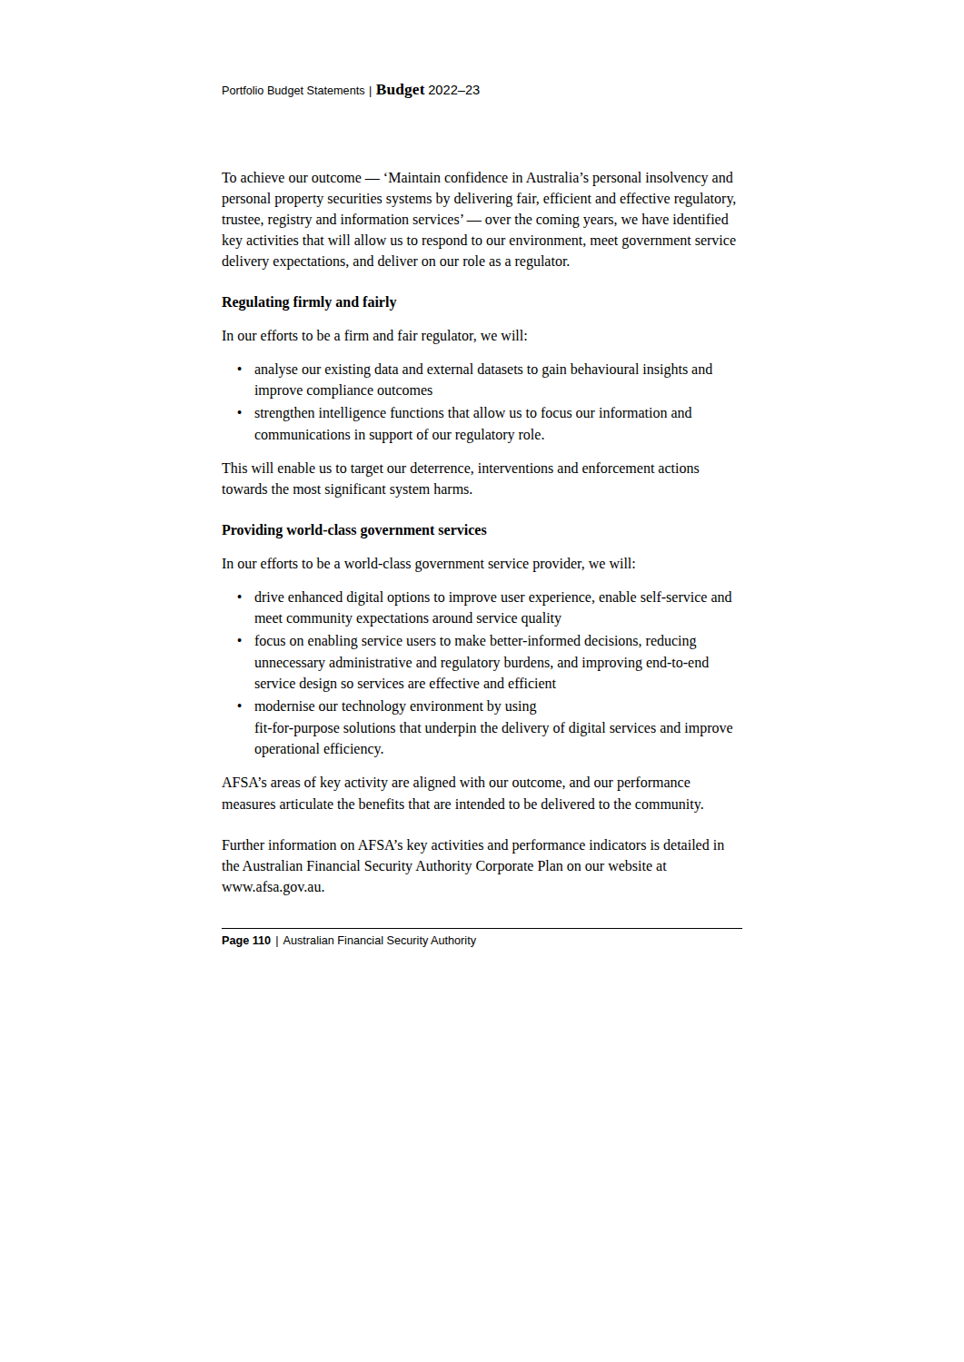Portfolio Budget Statements|Budget 2022–23
To achieve our outcome — ‘Maintain confidence in Australia’s personal insolvency and personal property securities systems by delivering fair, efficient and effective regulatory, trustee, registry and information services’ — over the coming years, we have identified key activities that will allow us to respond to our environment, meet government service delivery expectations, and deliver on our role as a regulator.
Regulating firmly and fairly
In our efforts to be a firm and fair regulator, we will:
analyse our existing data and external datasets to gain behavioural insights and improve compliance outcomes
strengthen intelligence functions that allow us to focus our information and communications in support of our regulatory role.
This will enable us to target our deterrence, interventions and enforcement actions towards the most significant system harms.
Providing world-class government services
In our efforts to be a world-class government service provider, we will:
drive enhanced digital options to improve user experience, enable self-service and meet community expectations around service quality
focus on enabling service users to make better-informed decisions, reducing unnecessary administrative and regulatory burdens, and improving end-to-end service design so services are effective and efficient
modernise our technology environment by using
fit-for-purpose solutions that underpin the delivery of digital services and improve operational efficiency.
AFSA’s areas of key activity are aligned with our outcome, and our performance measures articulate the benefits that are intended to be delivered to the community.
Further information on AFSA’s key activities and performance indicators is detailed in the Australian Financial Security Authority Corporate Plan on our website at www.afsa.gov.au.
Page 110|Australian Financial Security Authority